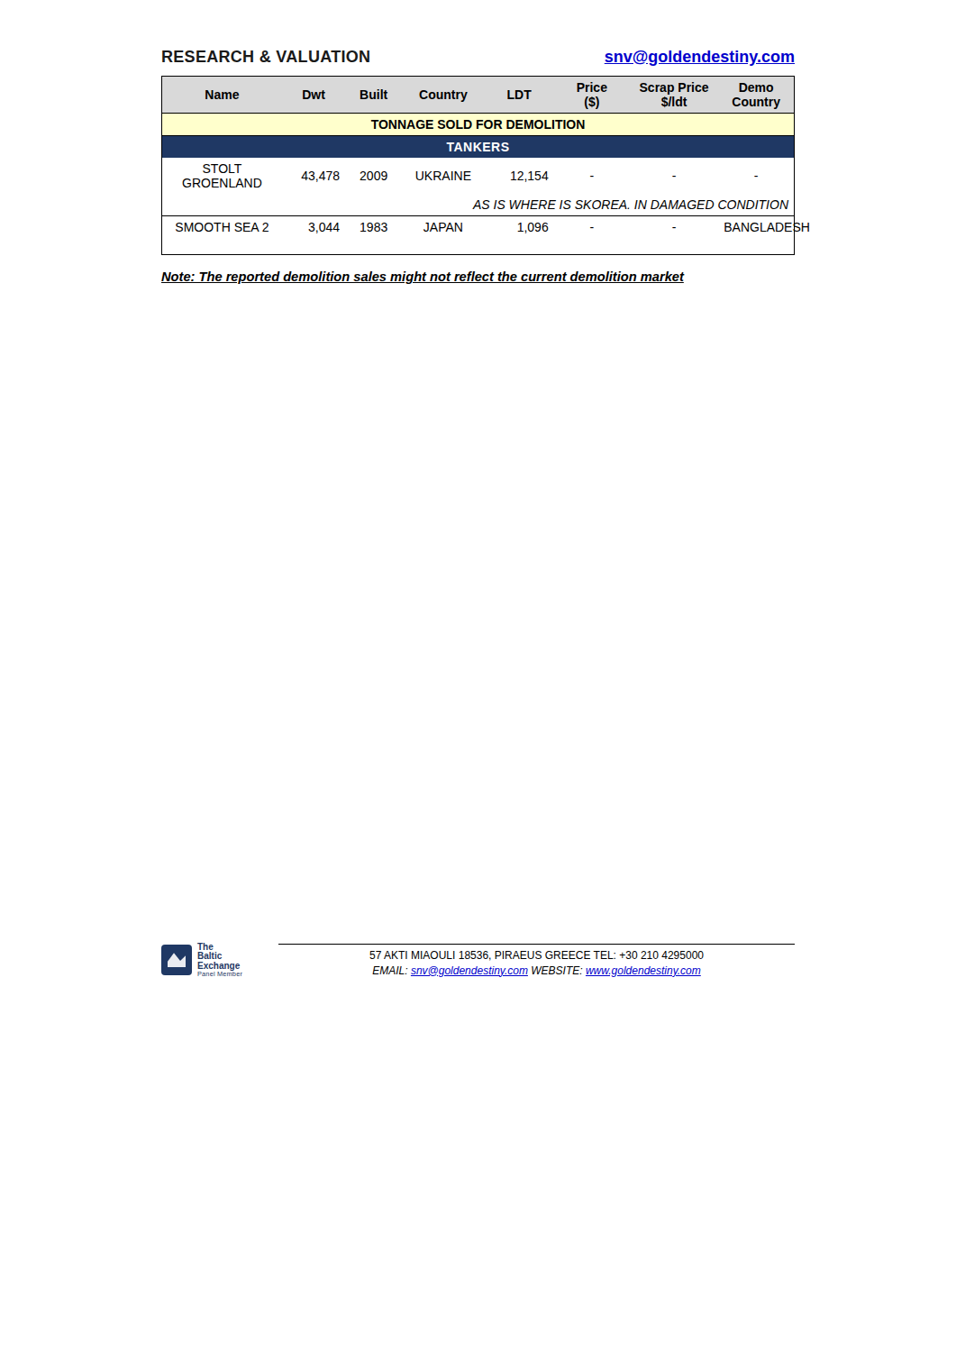RESEARCH & VALUATION
snv@goldendestiny.com
| TONNAGE SOLD FOR DEMOLITION |
| Name | Dwt | Built | Country | LDT | Price ($) | Scrap Price $/ldt | Demo Country |
| TANKERS |
| STOLT GROENLAND | 43,478 | 2009 | UKRAINE | 12,154 | - | - | - |
| AS IS WHERE IS SKOREA. IN DAMAGED CONDITION |
| SMOOTH SEA 2 | 3,044 | 1983 | JAPAN | 1,096 | - | - | BANGLADESH |
Note: The reported demolition sales might not reflect the current demolition market
The
Baltic
ExchangePanel Member
57 AKTI MIAOULI 18536, PIRAEUS GREECE TEL: +30 210 4295000
EMAIL: snv@goldendestiny.com WEBSITE: www.goldendestiny.com